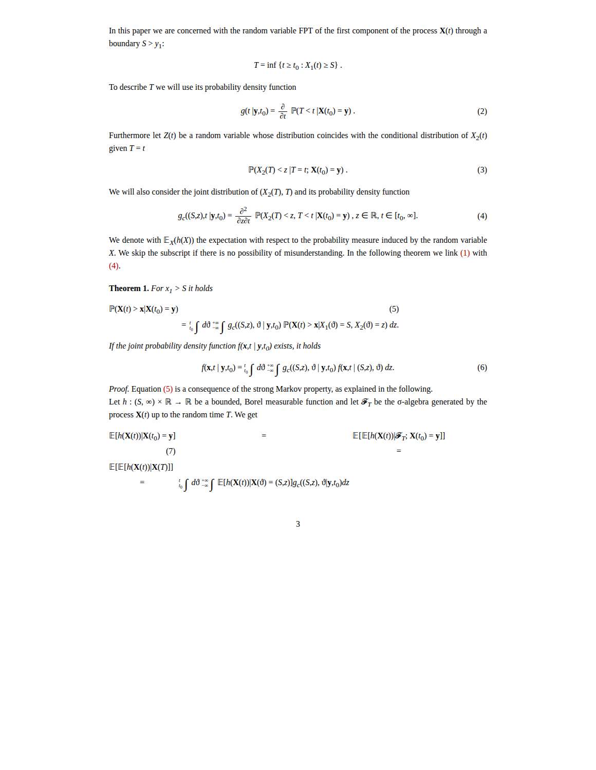In this paper we are concerned with the random variable FPT of the first component of the process X(t) through a boundary S > y1:
T = inf {t ≥ t0 : X1(t) ≥ S} .
To describe T we will use its probability density function
g(t |y,t0) = ∂∂t ℙ(T < t |X(t0) = y) .
(2)
Furthermore let Z(t) be a random variable whose distribution coincides with the conditional distribution of X2(t) given T = t
ℙ(X2(T) < z |T = t; X(t0) = y) .
(3)
We will also consider the joint distribution of (X2(T), T) and its probability density function
gc((S,z),t |y,t0) = ∂2∂z∂t ℙ(X2(T) < z, T < t |X(t0) = y) , z ∈ ℝ, t ∈ [t0, ∞].
(4)
We denote with 𝔼X(h(X)) the expectation with respect to the probability measure induced by the random variable X. We skip the subscript if there is no possibility of misunderstanding. In the following theorem we link (1) with (4).
Theorem 1. For x1 > S it holds
ℙ(X(t) > x|X(t0) = y)
(5)
=
tt0∫ dϑ +∞−∞∫ gc((S,z), ϑ | y,t0) ℙ(X(t) > x|X1(ϑ) = S, X2(ϑ) = z) dz.
If the joint probability density function f(x,t | y,t0) exists, it holds
f(x,t | y,t0) = tt0∫ dϑ +∞−∞∫ gc((S,z), ϑ | y,t0) f(x,t | (S,z), ϑ) dz.
(6)
Proof. Equation (5) is a consequence of the strong Markov property, as explained in the following.
Let h : (S, ∞) × ℝ → ℝ be a bounded, Borel measurable function and let 𝓕T be the σ-algebra generated by the process X(t) up to the random time T. We get
𝔼[h(X(t))|X(t0) = y]
=
𝔼[𝔼[h(X(t))|𝓕T; X(t0) = y]]
(7)
=
𝔼[𝔼[h(X(t))|X(T)]]
=
tt0∫ dϑ +∞−∞∫ 𝔼[h(X(t))|X(ϑ) = (S,z)]gc((S,z), ϑ|y,t0)dz
3